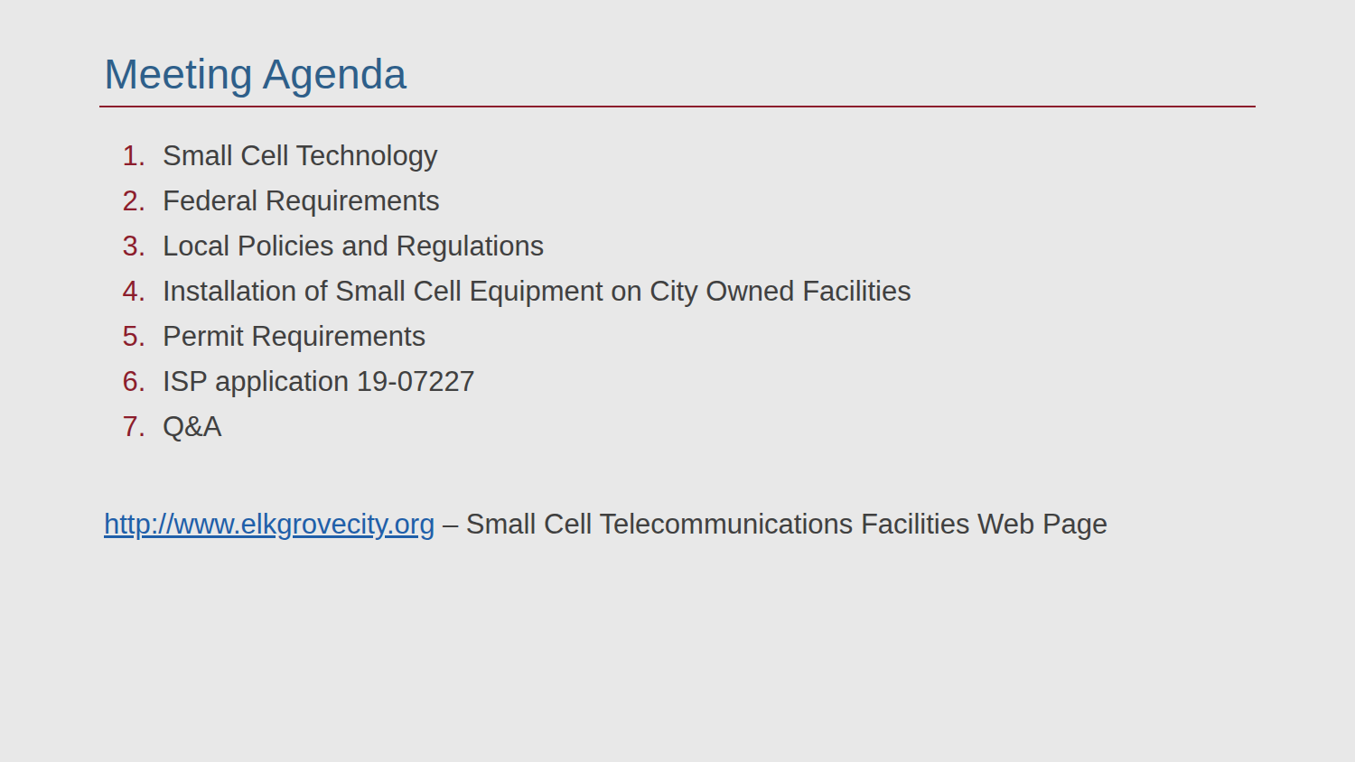Meeting Agenda
Small Cell Technology
Federal Requirements
Local Policies and Regulations
Installation of Small Cell Equipment on City Owned Facilities
Permit Requirements
ISP application 19-07227
Q&A
http://www.elkgrovecity.org – Small Cell Telecommunications Facilities Web Page